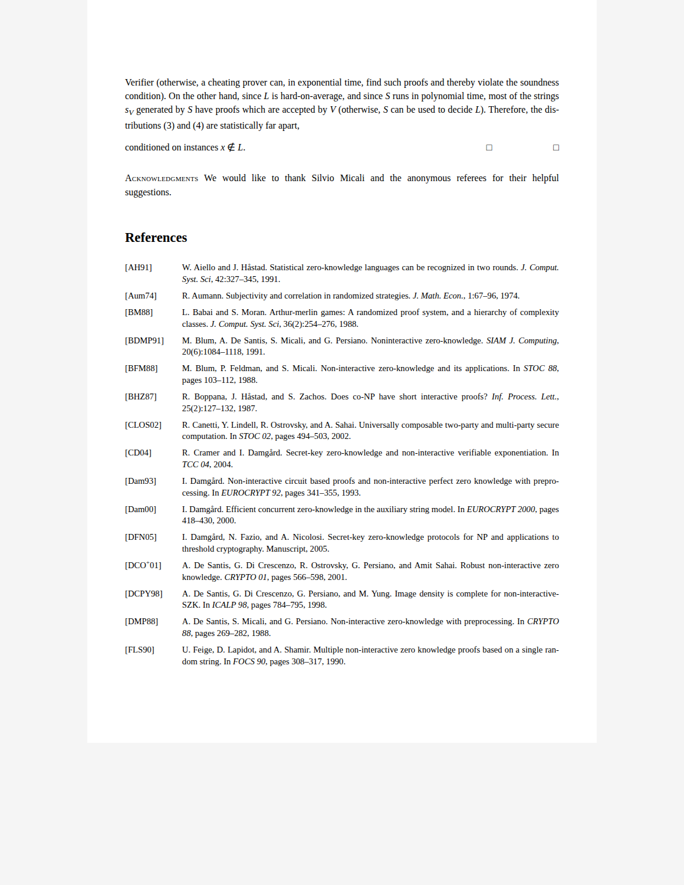Verifier (otherwise, a cheating prover can, in exponential time, find such proofs and thereby violate the soundness condition). On the other hand, since L is hard-on-average, and since S runs in polynomial time, most of the strings sV generated by S have proofs which are accepted by V (otherwise, S can be used to decide L). Therefore, the distributions (3) and (4) are statistically far apart,
conditioned on instances x ∉ L. □ □
Acknowledgments We would like to thank Silvio Micali and the anonymous referees for their helpful suggestions.
References
[AH91]
W. Aiello and J. Håstad. Statistical zero-knowledge languages can be recognized in two rounds. J. Comput. Syst. Sci, 42:327–345, 1991.
[Aum74]
R. Aumann. Subjectivity and correlation in randomized strategies. J. Math. Econ., 1:67–96, 1974.
[BM88]
L. Babai and S. Moran. Arthur-merlin games: A randomized proof system, and a hierarchy of complexity classes. J. Comput. Syst. Sci, 36(2):254–276, 1988.
[BDMP91]
M. Blum, A. De Santis, S. Micali, and G. Persiano. Noninteractive zero-knowledge. SIAM J. Computing, 20(6):1084–1118, 1991.
[BFM88]
M. Blum, P. Feldman, and S. Micali. Non-interactive zero-knowledge and its applications. In STOC 88, pages 103–112, 1988.
[BHZ87]
R. Boppana, J. Håstad, and S. Zachos. Does co-NP have short interactive proofs? Inf. Process. Lett., 25(2):127–132, 1987.
[CLOS02]
R. Canetti, Y. Lindell, R. Ostrovsky, and A. Sahai. Universally composable two-party and multi-party secure computation. In STOC 02, pages 494–503, 2002.
[CD04]
R. Cramer and I. Damgård. Secret-key zero-knowledge and non-interactive verifiable exponentiation. In TCC 04, 2004.
[Dam93]
I. Damgård. Non-interactive circuit based proofs and non-interactive perfect zero knowledge with preprocessing. In EUROCRYPT 92, pages 341–355, 1993.
[Dam00]
I. Damgård. Efficient concurrent zero-knowledge in the auxiliary string model. In EUROCRYPT 2000, pages 418–430, 2000.
[DFN05]
I. Damgård, N. Fazio, and A. Nicolosi. Secret-key zero-knowledge protocols for NP and applications to threshold cryptography. Manuscript, 2005.
[DCO+01]
A. De Santis, G. Di Crescenzo, R. Ostrovsky, G. Persiano, and Amit Sahai. Robust non-interactive zero knowledge. CRYPTO 01, pages 566–598, 2001.
[DCPY98]
A. De Santis, G. Di Crescenzo, G. Persiano, and M. Yung. Image density is complete for non-interactive-SZK. In ICALP 98, pages 784–795, 1998.
[DMP88]
A. De Santis, S. Micali, and G. Persiano. Non-interactive zero-knowledge with preprocessing. In CRYPTO 88, pages 269–282, 1988.
[FLS90]
U. Feige, D. Lapidot, and A. Shamir. Multiple non-interactive zero knowledge proofs based on a single random string. In FOCS 90, pages 308–317, 1990.